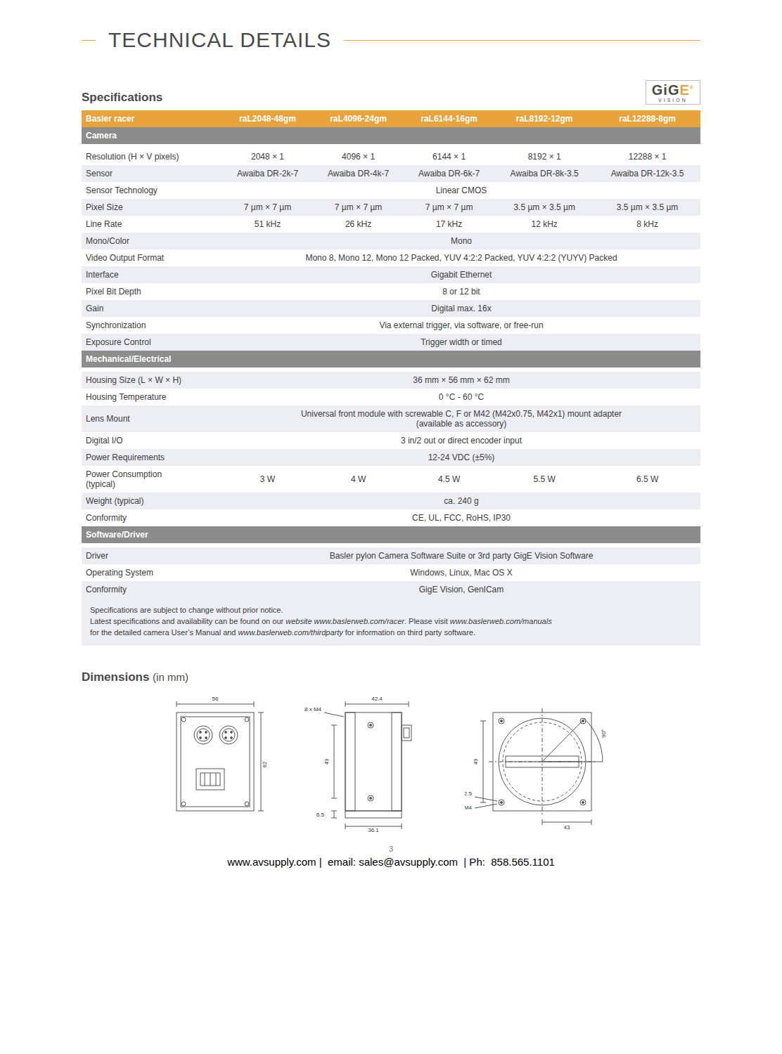TECHNICAL DETAILS
Specifications
GiGE®
VISION
| Basler racer | raL2048-48gm | raL4096-24gm | raL6144-16gm | raL8192-12gm | raL12288-8gm |
| --- | --- | --- | --- | --- | --- |
| Camera | | | | | |
| Resolution (H × V pixels) | 2048 × 1 | 4096 × 1 | 6144 × 1 | 8192 × 1 | 12288 × 1 |
| Sensor | Awaiba DR-2k-7 | Awaiba DR-4k-7 | Awaiba DR-6k-7 | Awaiba DR-8k-3.5 | Awaiba DR-12k-3.5 |
| Sensor Technology | Linear CMOS |
| Pixel Size | 7 µm × 7 µm | 7 µm × 7 µm | 7 µm × 7 µm | 3.5 µm × 3.5 µm | 3.5 µm × 3.5 µm |
| Line Rate | 51 kHz | 26 kHz | 17 kHz | 12 kHz | 8 kHz |
| Mono/Color | Mono |
| Video Output Format | Mono 8, Mono 12, Mono 12 Packed, YUV 4:2:2 Packed, YUV 4:2:2 (YUYV) Packed |
| Interface | Gigabit Ethernet |
| Pixel Bit Depth | 8 or 12 bit |
| Gain | Digital max. 16x |
| Synchronization | Via external trigger, via software, or free-run |
| Exposure Control | Trigger width or timed |
| Mechanical/Electrical | | | | | |
| Housing Size (L × W × H) | 36 mm × 56 mm × 62 mm |
| Housing Temperature | 0 °C - 60 °C |
| Lens Mount | Universal front module with screwable C, F or M42 (M42x0.75, M42x1) mount adapter (available as accessory) |
| Digital I/O | 3 in/2 out or direct encoder input |
| Power Requirements | 12-24 VDC (±5%) |
| Power Consumption (typical) | 3 W | 4 W | 4.5 W | 5.5 W | 6.5 W |
| Weight (typical) | ca. 240 g |
| Conformity | CE, UL, FCC, RoHS, IP30 |
| Software/Driver | | | | | |
| Driver | Basler pylon Camera Software Suite or 3rd party GigE Vision Software |
| Operating System | Windows, Linux, Mac OS X |
| Conformity | GigE Vision, GenICam |
Specifications are subject to change without prior notice.
Latest specifications and availability can be found on our website www.baslerweb.com/racer. Please visit www.baslerweb.com/manuals
for the detailed camera User’s Manual and www.baslerweb.com/thirdparty for information on third party software.
Dimensions (in mm)
56 62 42.4 49 6.5 36.1 8 x M4 49 43 90° 4 x M2.5 4 x M4
3
www.avsupply.com | email: sales@avsupply.com | Ph: 858.565.1101